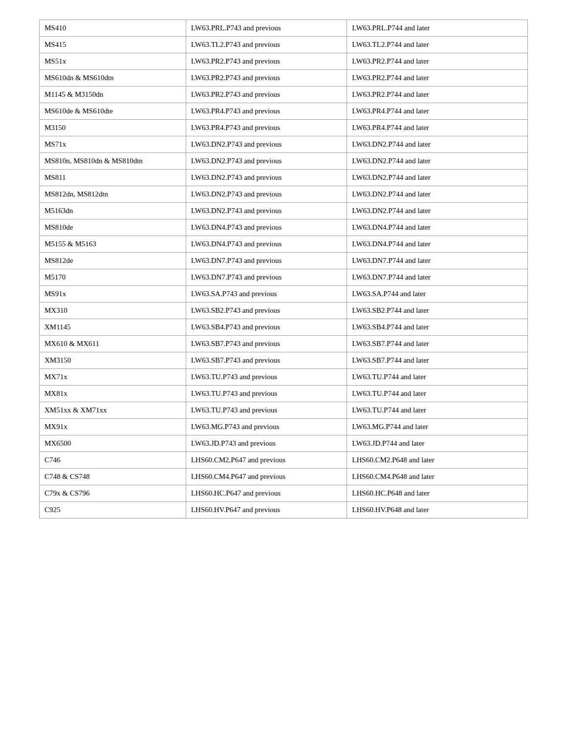| MS410 | LW63.PRL.P743 and previous | LW63.PRL.P744 and later |
| MS415 | LW63.TL2.P743 and previous | LW63.TL2.P744 and later |
| MS51x | LW63.PR2.P743 and previous | LW63.PR2.P744 and later |
| MS610dn & MS610dtn | LW63.PR2.P743 and previous | LW63.PR2.P744 and later |
| M1145 & M3150dn | LW63.PR2.P743 and previous | LW63.PR2.P744 and later |
| MS610de & MS610dte | LW63.PR4.P743 and previous | LW63.PR4.P744 and later |
| M3150 | LW63.PR4.P743 and previous | LW63.PR4.P744 and later |
| MS71x | LW63.DN2.P743 and previous | LW63.DN2.P744 and later |
| MS810n, MS810dn & MS810dtn | LW63.DN2.P743 and previous | LW63.DN2.P744 and later |
| MS811 | LW63.DN2.P743 and previous | LW63.DN2.P744 and later |
| MS812dn, MS812dtn | LW63.DN2.P743 and previous | LW63.DN2.P744 and later |
| M5163dn | LW63.DN2.P743 and previous | LW63.DN2.P744 and later |
| MS810de | LW63.DN4.P743 and previous | LW63.DN4.P744 and later |
| M5155 & M5163 | LW63.DN4.P743 and previous | LW63.DN4.P744 and later |
| MS812de | LW63.DN7.P743 and previous | LW63.DN7.P744 and later |
| M5170 | LW63.DN7.P743 and previous | LW63.DN7.P744 and later |
| MS91x | LW63.SA.P743 and previous | LW63.SA.P744 and later |
| MX310 | LW63.SB2.P743 and previous | LW63.SB2.P744 and later |
| XM1145 | LW63.SB4.P743 and previous | LW63.SB4.P744 and later |
| MX610 & MX611 | LW63.SB7.P743 and previous | LW63.SB7.P744 and later |
| XM3150 | LW63.SB7.P743 and previous | LW63.SB7.P744 and later |
| MX71x | LW63.TU.P743 and previous | LW63.TU.P744 and later |
| MX81x | LW63.TU.P743 and previous | LW63.TU.P744 and later |
| XM51xx & XM71xx | LW63.TU.P743 and previous | LW63.TU.P744 and later |
| MX91x | LW63.MG.P743 and previous | LW63.MG.P744 and later |
| MX6500 | LW63.JD.P743 and previous | LW63.JD.P744 and later |
| C746 | LHS60.CM2.P647 and previous | LHS60.CM2.P648 and later |
| C748 & CS748 | LHS60.CM4.P647 and previous | LHS60.CM4.P648 and later |
| C79x & CS796 | LHS60.HC.P647 and previous | LHS60.HC.P648 and later |
| C925 | LHS60.HV.P647 and previous | LHS60.HV.P648 and later |